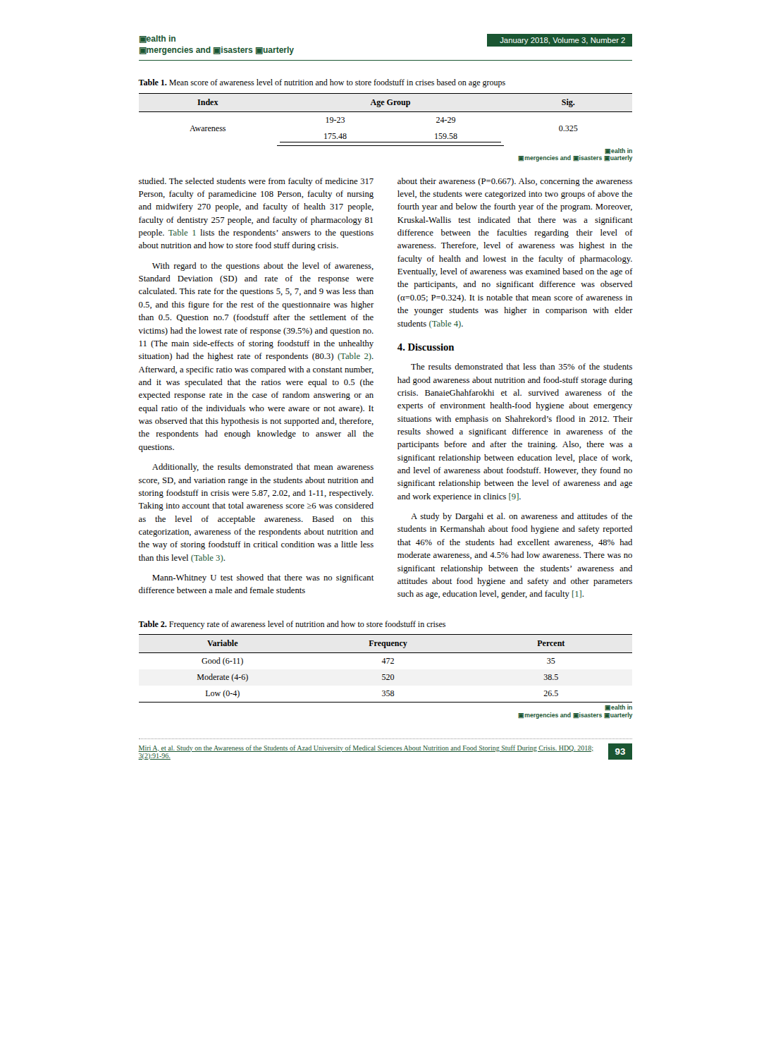▣ealth in ▣mergencies and ▣isasters ▣uarterly
January 2018, Volume 3, Number 2
Table 1. Mean score of awareness level of nutrition and how to store foodstuff in crises based on age groups
| Index | Age Group | Sig. |
| --- | --- | --- |
| Awareness | / 19-23 / 24-29 / | 0.325 |
| / 175.48 / 159.58 / |
▣ealth in
▣mergencies and ▣isasters ▣uarterly
studied. The selected students were from faculty of medicine 317 Person, faculty of paramedicine 108 Person, faculty of nursing and midwifery 270 people, and faculty of health 317 people, faculty of dentistry 257 people, and faculty of pharmacology 81 people. Table 1 lists the respondents’ answers to the questions about nutrition and how to store food stuff during crisis.
With regard to the questions about the level of awareness, Standard Deviation (SD) and rate of the response were calculated. This rate for the questions 5, 5, 7, and 9 was less than 0.5, and this figure for the rest of the questionnaire was higher than 0.5. Question no.7 (foodstuff after the settlement of the victims) had the lowest rate of response (39.5%) and question no. 11 (The main side-effects of storing foodstuff in the unhealthy situation) had the highest rate of respondents (80.3) (Table 2). Afterward, a specific ratio was compared with a constant number, and it was speculated that the ratios were equal to 0.5 (the expected response rate in the case of random answering or an equal ratio of the individuals who were aware or not aware). It was observed that this hypothesis is not supported and, therefore, the respondents had enough knowledge to answer all the questions.
Additionally, the results demonstrated that mean awareness score, SD, and variation range in the students about nutrition and storing foodstuff in crisis were 5.87, 2.02, and 1-11, respectively. Taking into account that total awareness score ≥6 was considered as the level of acceptable awareness. Based on this categorization, awareness of the respondents about nutrition and the way of storing foodstuff in critical condition was a little less than this level (Table 3).
Mann-Whitney U test showed that there was no significant difference between a male and female students
about their awareness (P=0.667). Also, concerning the awareness level, the students were categorized into two groups of above the fourth year and below the fourth year of the program. Moreover, Kruskal-Wallis test indicated that there was a significant difference between the faculties regarding their level of awareness. Therefore, level of awareness was highest in the faculty of health and lowest in the faculty of pharmacology. Eventually, level of awareness was examined based on the age of the participants, and no significant difference was observed (α=0.05; P=0.324). It is notable that mean score of awareness in the younger students was higher in comparison with elder students (Table 4).
4. Discussion
The results demonstrated that less than 35% of the students had good awareness about nutrition and food-stuff storage during crisis. BanaieGhahfarokhi et al. survived awareness of the experts of environment health-food hygiene about emergency situations with emphasis on Shahrekord’s flood in 2012. Their results showed a significant difference in awareness of the participants before and after the training. Also, there was a significant relationship between education level, place of work, and level of awareness about foodstuff. However, they found no significant relationship between the level of awareness and age and work experience in clinics [9].
A study by Dargahi et al. on awareness and attitudes of the students in Kermanshah about food hygiene and safety reported that 46% of the students had excellent awareness, 48% had moderate awareness, and 4.5% had low awareness. There was no significant relationship between the students’ awareness and attitudes about food hygiene and safety and other parameters such as age, education level, gender, and faculty [1].
Table 2. Frequency rate of awareness level of nutrition and how to store foodstuff in crises
| Variable | Frequency | Percent |
| --- | --- | --- |
| Good (6-11) | 472 | 35 |
| Moderate (4-6) | 520 | 38.5 |
| Low (0-4) | 358 | 26.5 |
▣ealth in
▣mergencies and ▣isasters ▣uarterly
Miri A, et al. Study on the Awareness of the Students of Azad University of Medical Sciences About Nutrition and Food Storing Stuff During Crisis. HDQ. 2018; 3(2):91-96.
93